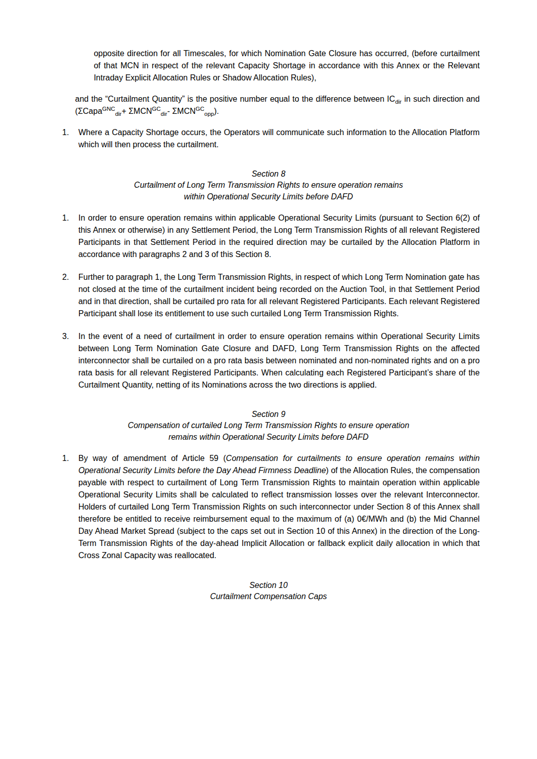opposite direction for all Timescales, for which Nomination Gate Closure has occurred, (before curtailment of that MCN in respect of the relevant Capacity Shortage in accordance with this Annex or the Relevant Intraday Explicit Allocation Rules or Shadow Allocation Rules),
and the “Curtailment Quantity” is the positive number equal to the difference between ICdir in such direction and (ΣCapaGNCdir+ ΣMCNGCdir- ΣMCNGCopp).
Where a Capacity Shortage occurs, the Operators will communicate such information to the Allocation Platform which will then process the curtailment.
Section 8 Curtailment of Long Term Transmission Rights to ensure operation remains
within Operational Security Limits before DAFD
In order to ensure operation remains within applicable Operational Security Limits (pursuant to Section 6(2) of this Annex or otherwise) in any Settlement Period, the Long Term Transmission Rights of all relevant Registered Participants in that Settlement Period in the required direction may be curtailed by the Allocation Platform in accordance with paragraphs 2 and 3 of this Section 8.
Further to paragraph 1, the Long Term Transmission Rights, in respect of which Long Term Nomination gate has not closed at the time of the curtailment incident being recorded on the Auction Tool, in that Settlement Period and in that direction, shall be curtailed pro rata for all relevant Registered Participants. Each relevant Registered Participant shall lose its entitlement to use such curtailed Long Term Transmission Rights.
In the event of a need of curtailment in order to ensure operation remains within Operational Security Limits between Long Term Nomination Gate Closure and DAFD, Long Term Transmission Rights on the affected interconnector shall be curtailed on a pro rata basis between nominated and non-nominated rights and on a pro rata basis for all relevant Registered Participants. When calculating each Registered Participant’s share of the Curtailment Quantity, netting of its Nominations across the two directions is applied.
Section 9 Compensation of curtailed Long Term Transmission Rights to ensure operation
remains within Operational Security Limits before DAFD
By way of amendment of Article 59 (Compensation for curtailments to ensure operation remains within Operational Security Limits before the Day Ahead Firmness Deadline) of the Allocation Rules, the compensation payable with respect to curtailment of Long Term Transmission Rights to maintain operation within applicable Operational Security Limits shall be calculated to reflect transmission losses over the relevant Interconnector. Holders of curtailed Long Term Transmission Rights on such interconnector under Section 8 of this Annex shall therefore be entitled to receive reimbursement equal to the maximum of (a) 0€/MWh and (b) the Mid Channel Day Ahead Market Spread (subject to the caps set out in Section 10 of this Annex) in the direction of the Long-Term Transmission Rights of the day-ahead Implicit Allocation or fallback explicit daily allocation in which that Cross Zonal Capacity was reallocated.
Section 10 Curtailment Compensation Caps